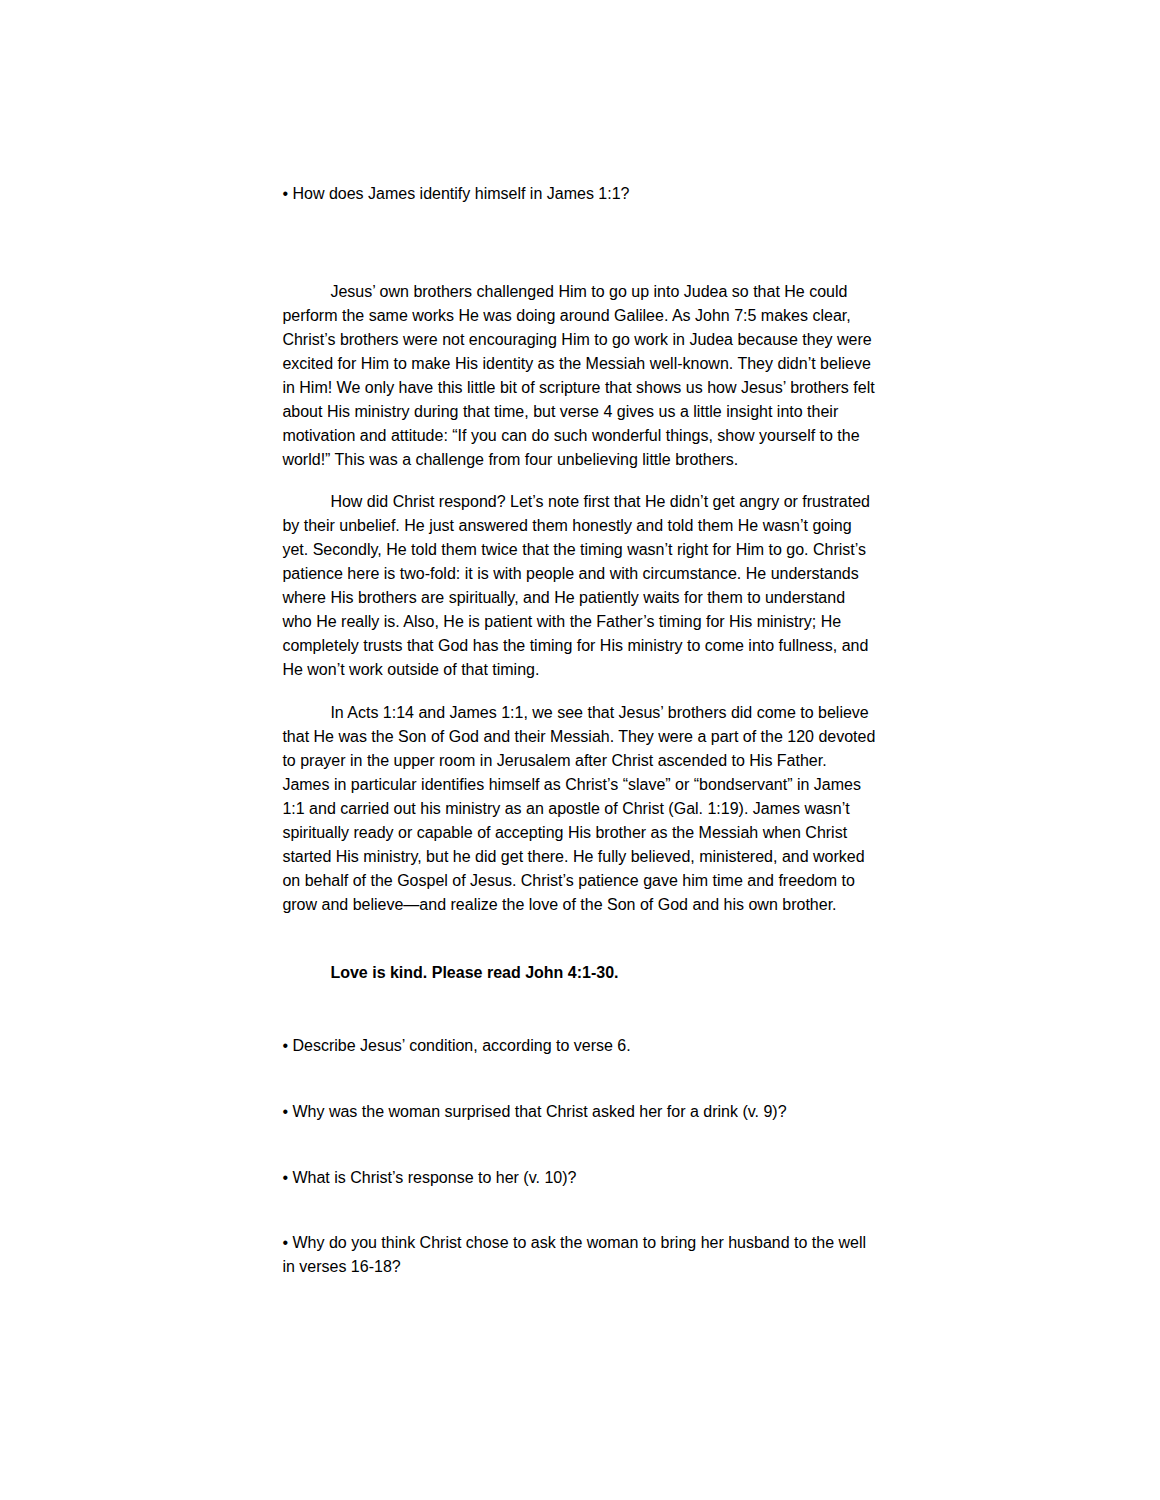How does James identify himself in James 1:1?
Jesus’ own brothers challenged Him to go up into Judea so that He could perform the same works He was doing around Galilee. As John 7:5 makes clear, Christ’s brothers were not encouraging Him to go work in Judea because they were excited for Him to make His identity as the Messiah well-known. They didn’t believe in Him! We only have this little bit of scripture that shows us how Jesus’ brothers felt about His ministry during that time, but verse 4 gives us a little insight into their motivation and attitude: “If you can do such wonderful things, show yourself to the world!” This was a challenge from four unbelieving little brothers.
How did Christ respond? Let’s note first that He didn’t get angry or frustrated by their unbelief. He just answered them honestly and told them He wasn’t going yet. Secondly, He told them twice that the timing wasn’t right for Him to go. Christ’s patience here is two-fold: it is with people and with circumstance. He understands where His brothers are spiritually, and He patiently waits for them to understand who He really is. Also, He is patient with the Father’s timing for His ministry; He completely trusts that God has the timing for His ministry to come into fullness, and He won’t work outside of that timing.
In Acts 1:14 and James 1:1, we see that Jesus’ brothers did come to believe that He was the Son of God and their Messiah. They were a part of the 120 devoted to prayer in the upper room in Jerusalem after Christ ascended to His Father. James in particular identifies himself as Christ’s “slave” or “bondservant” in James 1:1 and carried out his ministry as an apostle of Christ (Gal. 1:19). James wasn’t spiritually ready or capable of accepting His brother as the Messiah when Christ started His ministry, but he did get there. He fully believed, ministered, and worked on behalf of the Gospel of Jesus. Christ’s patience gave him time and freedom to grow and believe—and realize the love of the Son of God and his own brother.
Love is kind. Please read John 4:1-30.
Describe Jesus’ condition, according to verse 6.
Why was the woman surprised that Christ asked her for a drink (v. 9)?
What is Christ’s response to her (v. 10)?
Why do you think Christ chose to ask the woman to bring her husband to the well in verses 16-18?